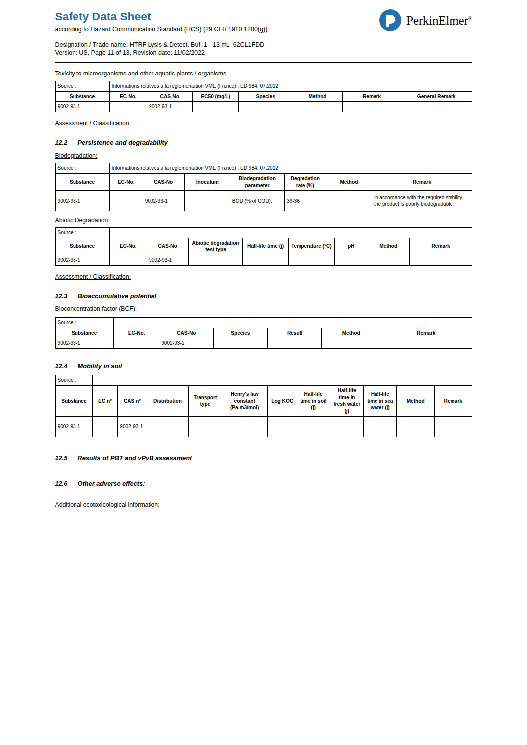PerkinElmer®
Safety Data Sheet
according to Hazard Communication Standard (HCS) (29 CFR 1910.1200(g))
Designation / Trade name: HTRF Lysis & Detect. Buf. 1 - 13 mL 62CL1FDD
Version: US, Page 11 of 13, Revision date: 11/02/2022
Toxicity to microorganisms and other aquatic plants / organisms
| Source : | Informations relatives à la réglementation VME (France) : ED 984, 07.2012 |
| Substance | EC-No. | CAS-No | EC50 (mg/L) | Species | Method | Remark | General Remark |
| 9002-93-1 | | 9002-93-1 | | | | | |
Assessment / Classification:
12.2 Persistence and degradability
Biodegradation:
| Source : | Informations relatives à la réglementation VME (France) : ED 984, 07.2012 |
| Substance | EC-No. | CAS-No | Inoculum | Biodegradation parameter | Degradation rate (%) | Method | Remark |
| 9002-93-1 | | 9002-93-1 | | BOD (% of COD). | 36-36 | | In accordance with the required stability the product is poorly biodegradable. |
Abiotic Degradation:
| Source : | |
| Substance | EC-No. | CAS-No | Abiotic degradation test type | Half-life time (j) | Temperature (°C) | pH | Method | Remark |
| 9002-93-1 | | 9002-93-1 | | | | | | |
Assessment / Classification:
12.3 Bioaccumulative potential
Bioconcentration factor (BCF):
| Source : | |
| Substance | EC-No. | CAS-No | Species | Result | Method | Remark |
| 9002-93-1 | | 9002-93-1 | | | | |
12.4 Mobility in soil
| Source : | |
| Substance | EC n° | CAS n° | Distribution | Transport type | Henry's law constant (Pa.m3/mol) | Log KOC | Half-life time in soil (j) | Half-life time in fresh water (j) | Half-life time in sea water (j) | Method | Remark |
| 9002-93-1 | | 9002-93-1 | | | | | | | | | |
12.5 Results of PBT and vPvB assessment
12.6 Other adverse effects:
Additional ecotoxicological information: